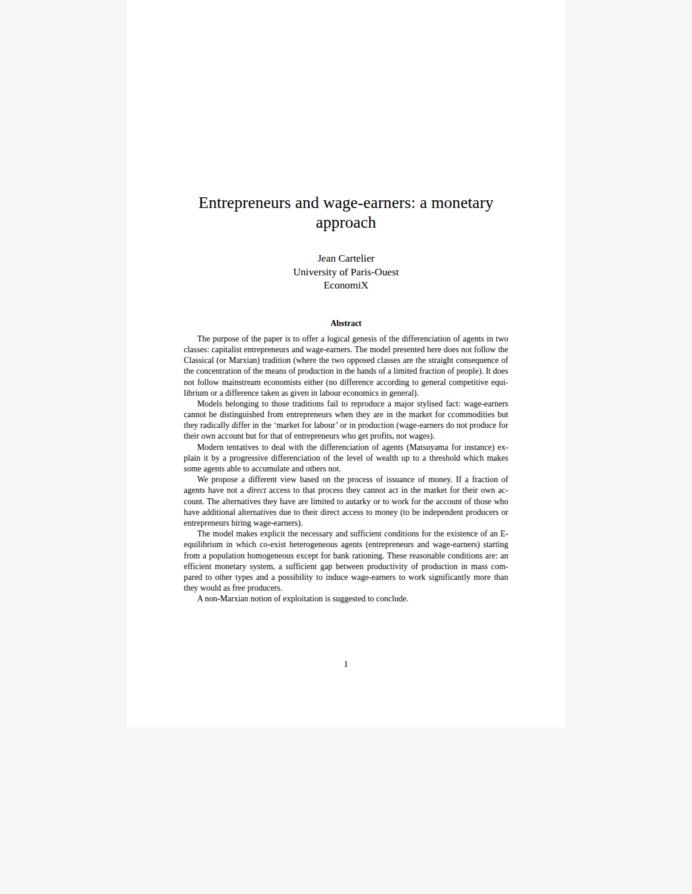Entrepreneurs and wage-earners: a monetary approach
Jean Cartelier University of Paris-Ouest EconomiX
Abstract
The purpose of the paper is to offer a logical genesis of the differenciation of agents in two classes: capitalist entrepreneurs and wage-earners. The model presented here does not follow the Classical (or Marxian) tradition (where the two opposed classes are the straight consequence of the concentration of the means of production in the hands of a limited fraction of people). It does not follow mainstream economists either (no difference according to general competitive equilibrium or a difference taken as given in labour economics in general).
Models belonging to those traditions fail to reproduce a major stylised fact: wage-earners cannot be distinguished from entrepreneurs when they are in the market for ccommodities but they radically differ in the ‘market for labour’ or in production (wage-earners do not produce for their own account but for that of entrepreneurs who get profits, not wages).
Modern tentatives to deal with the differenciation of agents (Matsuyama for instance) explain it by a progressive differenciation of the level of wealth up to a threshold which makes some agents able to accumulate and others not.
We propose a different view based on the process of issuance of money. If a fraction of agents have not a direct access to that process they cannot act in the market for their own account. The alternatives they have are limited to autarky or to work for the account of those who have additional alternatives due to their direct access to money (to be independent producers or entrepreneurs hiring wage-earners).
The model makes explicit the necessary and sufficient conditions for the existence of an E-equilibrium in which co-exist heterogeneous agents (entrepreneurs and wage-earners) starting from a population homogeneous except for bank rationing. These reasonable conditions are: an efficient monetary system, a sufficient gap between productivity of production in mass compared to other types and a possibility to induce wage-earners to work significantly more than they would as free producers.
A non-Marxian notion of exploitation is suggested to conclude.
1